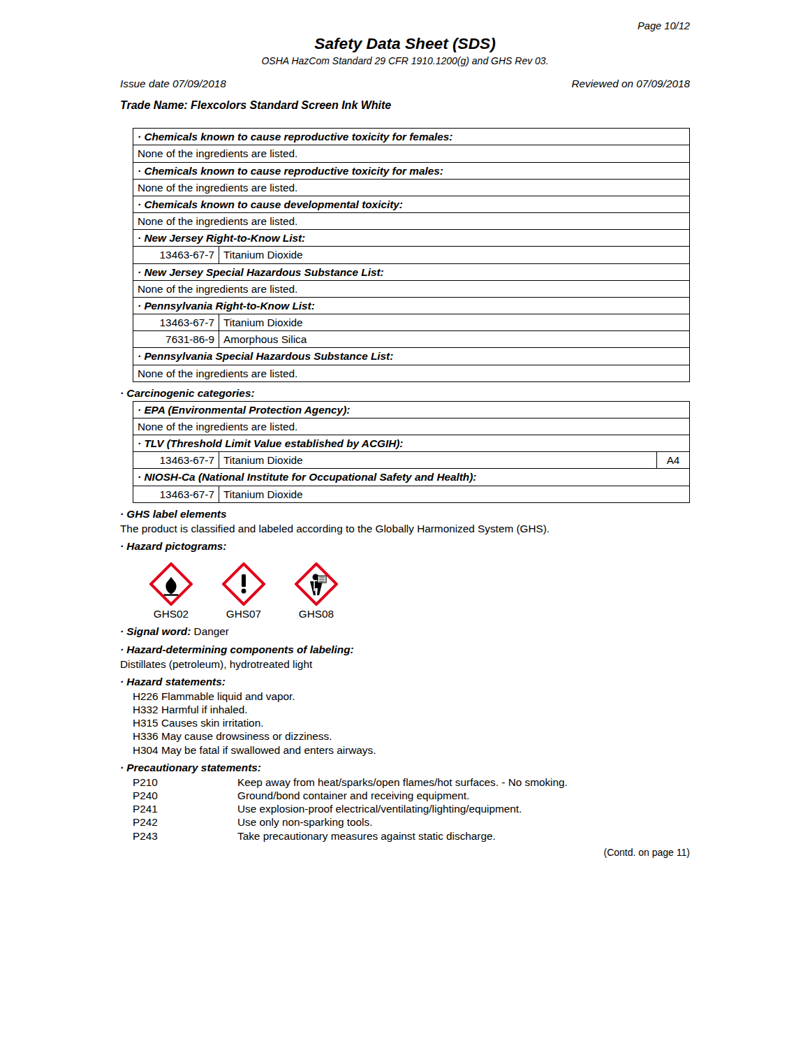Page 10/12
Safety Data Sheet (SDS)
OSHA HazCom Standard 29 CFR 1910.1200(g) and GHS Rev 03.
Issue date 07/09/2018 Reviewed on 07/09/2018
Trade Name: Flexcolors Standard Screen Ink White
| · Chemicals known to cause reproductive toxicity for females: |
| None of the ingredients are listed. |
| · Chemicals known to cause reproductive toxicity for males: |
| None of the ingredients are listed. |
| · Chemicals known to cause developmental toxicity: |
| None of the ingredients are listed. |
| · New Jersey Right-to-Know List: |
| 13463-67-7 | Titanium Dioxide |
| · New Jersey Special Hazardous Substance List: |
| None of the ingredients are listed. |
| · Pennsylvania Right-to-Know List: |
| 13463-67-7 | Titanium Dioxide |
| 7631-86-9 | Amorphous Silica |
| · Pennsylvania Special Hazardous Substance List: |
| None of the ingredients are listed. |
· Carcinogenic categories:
| · EPA (Environmental Protection Agency): |
| None of the ingredients are listed. |
| · TLV (Threshold Limit Value established by ACGIH): |
| 13463-67-7 | Titanium Dioxide | A4 |
| · NIOSH-Ca (National Institute for Occupational Safety and Health): |
| 13463-67-7 | Titanium Dioxide |
· GHS label elements
The product is classified and labeled according to the Globally Harmonized System (GHS).
· Hazard pictograms:
GHS02
GHS07
GHS08
· Signal word: Danger
· Hazard-determining components of labeling:
Distillates (petroleum), hydrotreated light
· Hazard statements:
H226 Flammable liquid and vapor.
H332 Harmful if inhaled.
H315 Causes skin irritation.
H336 May cause drowsiness or dizziness.
H304 May be fatal if swallowed and enters airways.
· Precautionary statements:
| P210 | Keep away from heat/sparks/open flames/hot surfaces. - No smoking. |
| P240 | Ground/bond container and receiving equipment. |
| P241 | Use explosion-proof electrical/ventilating/lighting/equipment. |
| P242 | Use only non-sparking tools. |
| P243 | Take precautionary measures against static discharge. |
(Contd. on page 11)